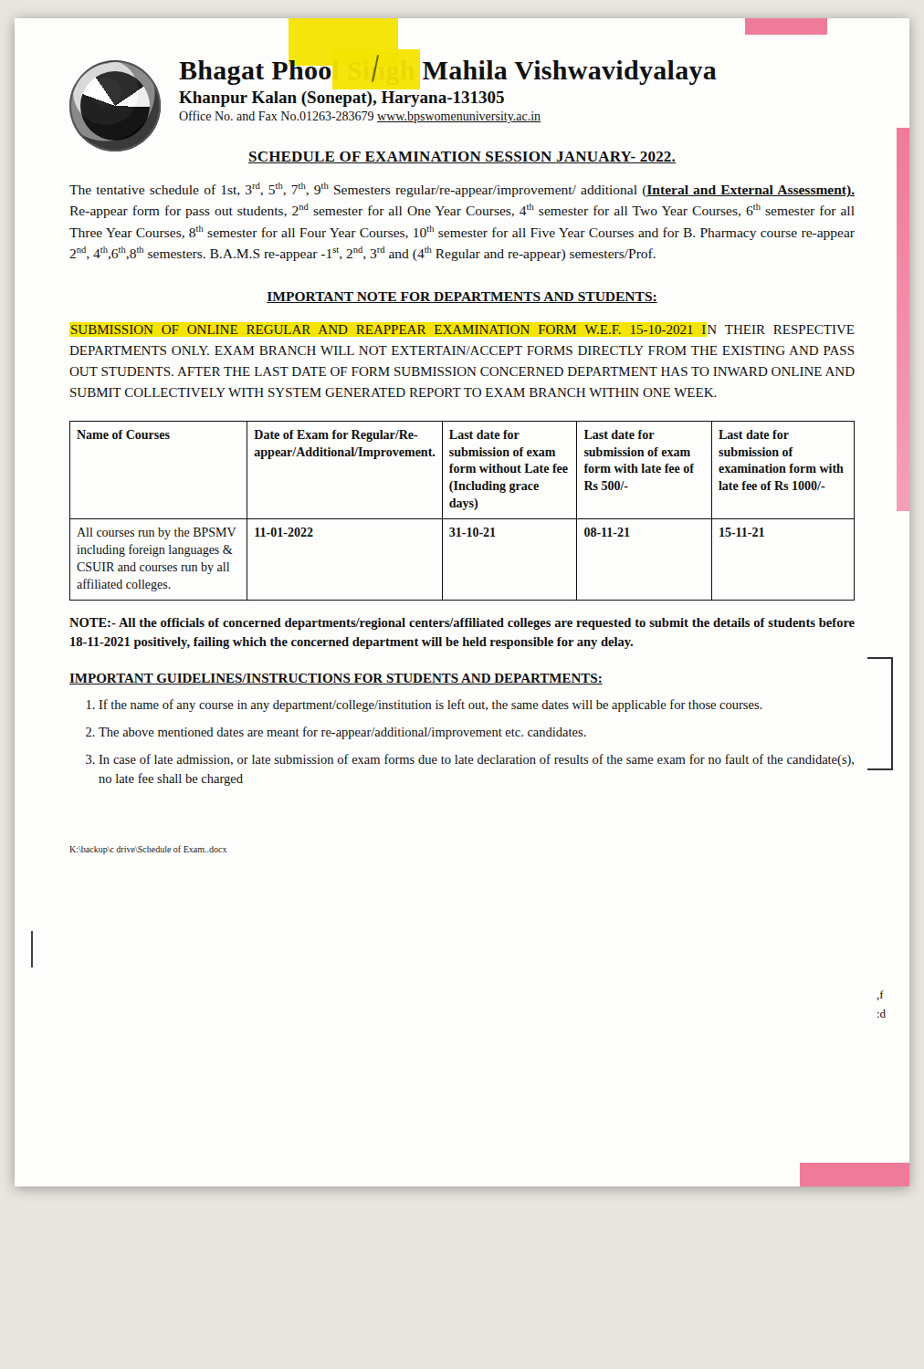Mahila Vishwavidyalaya
Bhagat Phool Singh Mahila Vishwavidyalaya
Khanpur Kalan (Sonepat), Haryana-131305
Office No. and Fax No.01263-283679 www.bpswomenuniversity.ac.in
SCHEDULE OF EXAMINATION SESSION JANUARY- 2022.
The tentative schedule of 1st, 3rd, 5th, 7th, 9th Semesters regular/re-appear/improvement/ additional (Interal and External Assessment). Re-appear form for pass out students, 2nd semester for all One Year Courses, 4th semester for all Two Year Courses, 6th semester for all Three Year Courses, 8th semester for all Four Year Courses, 10th semester for all Five Year Courses and for B. Pharmacy course re-appear 2nd, 4th,6th,8th semesters. B.A.M.S re-appear -1st, 2nd, 3rd and (4th Regular and re-appear) semesters/Prof.
IMPORTANT NOTE FOR DEPARTMENTS AND STUDENTS:
SUBMISSION OF ONLINE REGULAR AND REAPPEAR EXAMINATION FORM W.E.F. 15-10-2021 IN THEIR RESPECTIVE DEPARTMENTS ONLY. EXAM BRANCH WILL NOT EXTERTAIN/ACCEPT FORMS DIRECTLY FROM THE EXISTING AND PASS OUT STUDENTS. AFTER THE LAST DATE OF FORM SUBMISSION CONCERNED DEPARTMENT HAS TO INWARD ONLINE AND SUBMIT COLLECTIVELY WITH SYSTEM GENERATED REPORT TO EXAM BRANCH WITHIN ONE WEEK.
| Name of Courses | Date of Exam for Regular/Re-appear/Additional/Improvement. | Last date for submission of exam form without Late fee (Including grace days) | Last date for submission of exam form with late fee of Rs 500/- | Last date for submission of examination form with late fee of Rs 1000/- |
| --- | --- | --- | --- | --- |
| All courses run by the BPSMV including foreign languages & CSUIR and courses run by all affiliated colleges. | 11-01-2022 | 31-10-21 | 08-11-21 | 15-11-21 |
NOTE:- All the officials of concerned departments/regional centers/affiliated colleges are requested to submit the details of students before 18-11-2021 positively, failing which the concerned department will be held responsible for any delay.
IMPORTANT GUIDELINES/INSTRUCTIONS FOR STUDENTS AND DEPARTMENTS:
If the name of any course in any department/college/institution is left out, the same dates will be applicable for those courses.
The above mentioned dates are meant for re-appear/additional/improvement etc. candidates.
In case of late admission, or late submission of exam forms due to late declaration of results of the same exam for no fault of the candidate(s), no late fee shall be charged
,f
:d
K:\backup\c drive\Schedule of Exam..docx